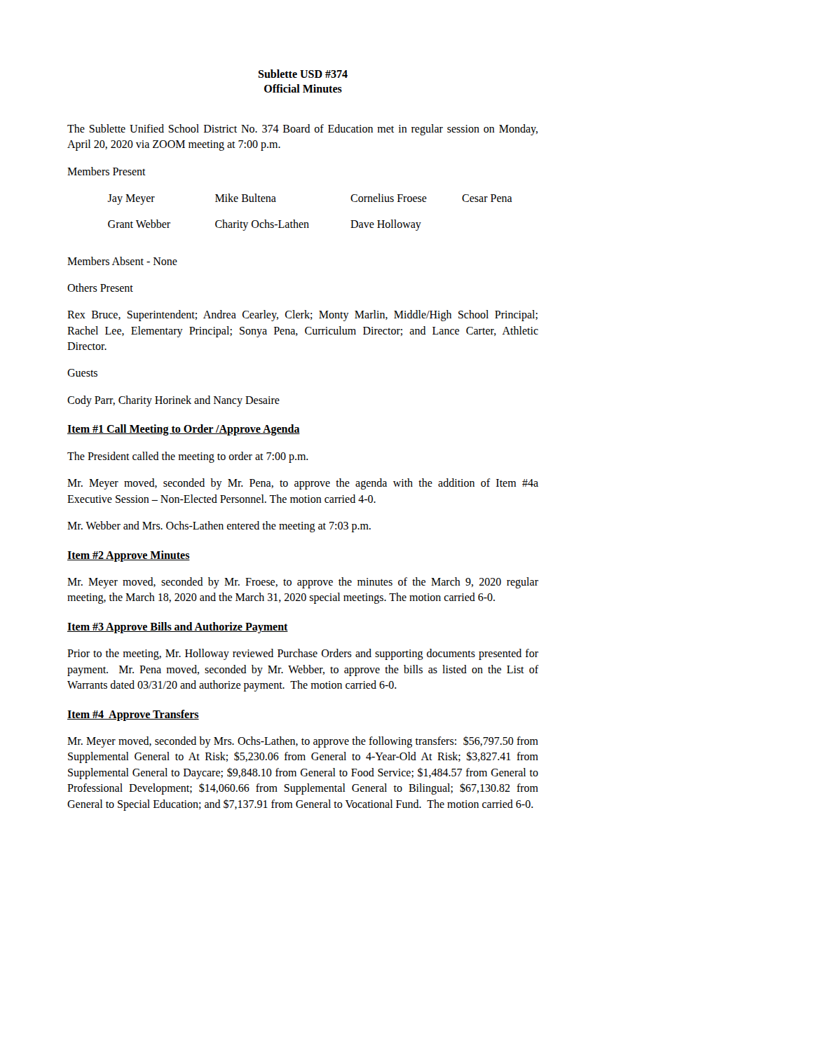Sublette USD #374
Official Minutes
The Sublette Unified School District No. 374 Board of Education met in regular session on Monday, April 20, 2020 via ZOOM meeting at 7:00 p.m.
Members Present
| Jay Meyer | Mike Bultena | Cornelius Froese | Cesar Pena |
| Grant Webber | Charity Ochs-Lathen | Dave Holloway | |
Members Absent - None
Others Present
Rex Bruce, Superintendent; Andrea Cearley, Clerk; Monty Marlin, Middle/High School Principal; Rachel Lee, Elementary Principal; Sonya Pena, Curriculum Director; and Lance Carter, Athletic Director.
Guests
Cody Parr, Charity Horinek and Nancy Desaire
Item #1 Call Meeting to Order /Approve Agenda
The President called the meeting to order at 7:00 p.m.
Mr. Meyer moved, seconded by Mr. Pena, to approve the agenda with the addition of Item #4a Executive Session – Non-Elected Personnel. The motion carried 4-0.
Mr. Webber and Mrs. Ochs-Lathen entered the meeting at 7:03 p.m.
Item #2 Approve Minutes
Mr. Meyer moved, seconded by Mr. Froese, to approve the minutes of the March 9, 2020 regular meeting, the March 18, 2020 and the March 31, 2020 special meetings. The motion carried 6-0.
Item #3 Approve Bills and Authorize Payment
Prior to the meeting, Mr. Holloway reviewed Purchase Orders and supporting documents presented for payment. Mr. Pena moved, seconded by Mr. Webber, to approve the bills as listed on the List of Warrants dated 03/31/20 and authorize payment. The motion carried 6-0.
Item #4 Approve Transfers
Mr. Meyer moved, seconded by Mrs. Ochs-Lathen, to approve the following transfers: $56,797.50 from Supplemental General to At Risk; $5,230.06 from General to 4-Year-Old At Risk; $3,827.41 from Supplemental General to Daycare; $9,848.10 from General to Food Service; $1,484.57 from General to Professional Development; $14,060.66 from Supplemental General to Bilingual; $67,130.82 from General to Special Education; and $7,137.91 from General to Vocational Fund. The motion carried 6-0.